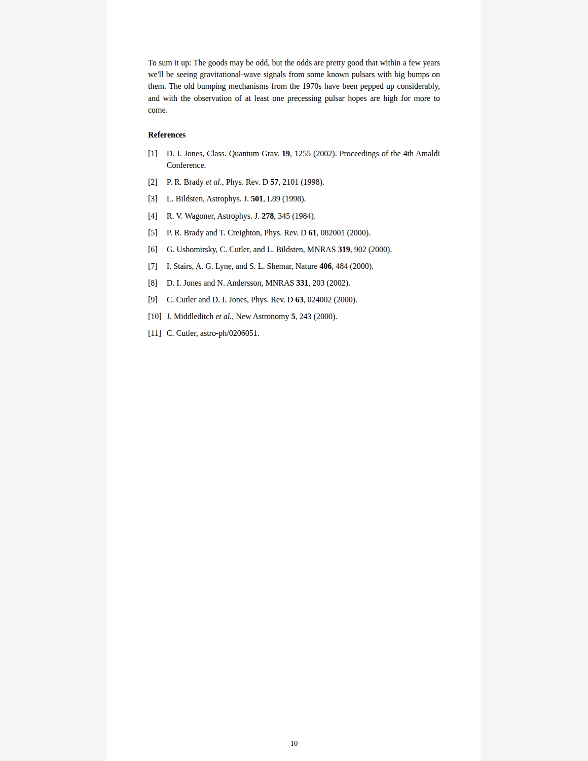To sum it up: The goods may be odd, but the odds are pretty good that within a few years we'll be seeing gravitational-wave signals from some known pulsars with big bumps on them. The old bumping mechanisms from the 1970s have been pepped up considerably, and with the observation of at least one precessing pulsar hopes are high for more to come.
References
[1] D. I. Jones, Class. Quantum Grav. 19, 1255 (2002). Proceedings of the 4th Amaldi Conference.
[2] P. R. Brady et al., Phys. Rev. D 57, 2101 (1998).
[3] L. Bildsten, Astrophys. J. 501, L89 (1998).
[4] R. V. Wagoner, Astrophys. J. 278, 345 (1984).
[5] P. R. Brady and T. Creighton, Phys. Rev. D 61, 082001 (2000).
[6] G. Ushomirsky, C. Cutler, and L. Bildsten, MNRAS 319, 902 (2000).
[7] I. Stairs, A. G. Lyne, and S. L. Shemar, Nature 406, 484 (2000).
[8] D. I. Jones and N. Andersson, MNRAS 331, 203 (2002).
[9] C. Cutler and D. I. Jones, Phys. Rev. D 63, 024002 (2000).
[10] J. Middleditch et al., New Astronomy 5, 243 (2000).
[11] C. Cutler, astro-ph/0206051.
10